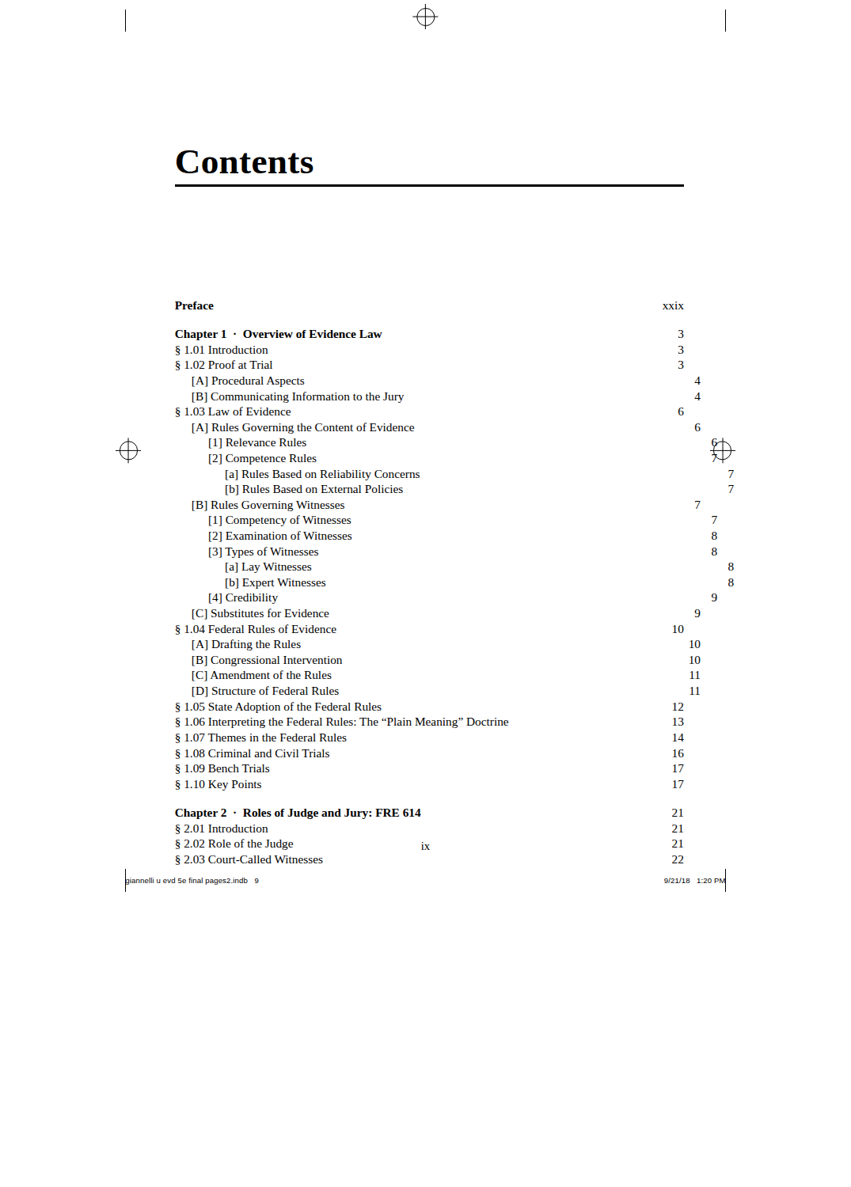Contents
Preface xxix
Chapter 1 · Overview of Evidence Law 3
§ 1.01 Introduction 3
§ 1.02 Proof at Trial 3
[A] Procedural Aspects 4
[B] Communicating Information to the Jury 4
§ 1.03 Law of Evidence 6
[A] Rules Governing the Content of Evidence 6
[1] Relevance Rules 6
[2] Competence Rules 7
[a] Rules Based on Reliability Concerns 7
[b] Rules Based on External Policies 7
[B] Rules Governing Witnesses 7
[1] Competency of Witnesses 7
[2] Examination of Witnesses 8
[3] Types of Witnesses 8
[a] Lay Witnesses 8
[b] Expert Witnesses 8
[4] Credibility 9
[C] Substitutes for Evidence 9
§ 1.04 Federal Rules of Evidence 10
[A] Drafting the Rules 10
[B] Congressional Intervention 10
[C] Amendment of the Rules 11
[D] Structure of Federal Rules 11
§ 1.05 State Adoption of the Federal Rules 12
§ 1.06 Interpreting the Federal Rules: The “Plain Meaning” Doctrine 13
§ 1.07 Themes in the Federal Rules 14
§ 1.08 Criminal and Civil Trials 16
§ 1.09 Bench Trials 17
§ 1.10 Key Points 17
Chapter 2 · Roles of Judge and Jury: FRE 614 21
§ 2.01 Introduction 21
§ 2.02 Role of the Judge 21
§ 2.03 Court-Called Witnesses 22
ix
giannelli u evd 5e final pages2.indb 9 9/21/18 1:20 PM